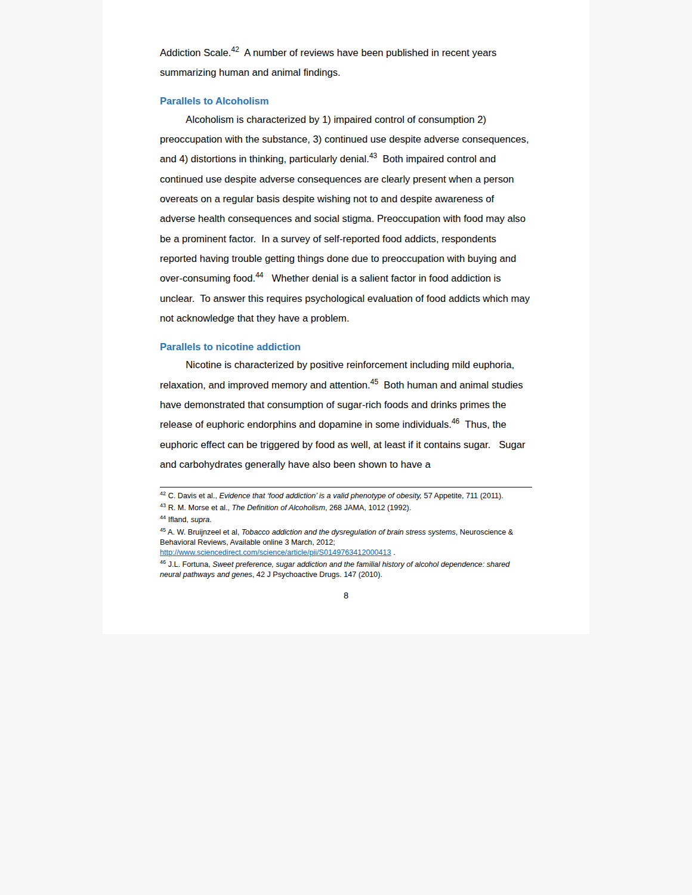Addiction Scale.42 A number of reviews have been published in recent years summarizing human and animal findings.
Parallels to Alcoholism
Alcoholism is characterized by 1) impaired control of consumption 2) preoccupation with the substance, 3) continued use despite adverse consequences, and 4) distortions in thinking, particularly denial.43 Both impaired control and continued use despite adverse consequences are clearly present when a person overeats on a regular basis despite wishing not to and despite awareness of adverse health consequences and social stigma. Preoccupation with food may also be a prominent factor. In a survey of self-reported food addicts, respondents reported having trouble getting things done due to preoccupation with buying and over-consuming food.44 Whether denial is a salient factor in food addiction is unclear. To answer this requires psychological evaluation of food addicts which may not acknowledge that they have a problem.
Parallels to nicotine addiction
Nicotine is characterized by positive reinforcement including mild euphoria, relaxation, and improved memory and attention.45 Both human and animal studies have demonstrated that consumption of sugar-rich foods and drinks primes the release of euphoric endorphins and dopamine in some individuals.46 Thus, the euphoric effect can be triggered by food as well, at least if it contains sugar. Sugar and carbohydrates generally have also been shown to have a
42 C. Davis et al., Evidence that ‘food addiction’ is a valid phenotype of obesity, 57 Appetite, 711 (2011).
43 R. M. Morse et al., The Definition of Alcoholism, 268 JAMA, 1012 (1992).
44 Ifland, supra.
45 A. W. Bruijnzeel et al, Tobacco addiction and the dysregulation of brain stress systems, Neuroscience & Behavioral Reviews, Available online 3 March, 2012;
http://www.sciencedirect.com/science/article/pii/S0149763412000413 .
46 J.L. Fortuna, Sweet preference, sugar addiction and the familial history of alcohol dependence: shared neural pathways and genes, 42 J Psychoactive Drugs. 147 (2010).
8